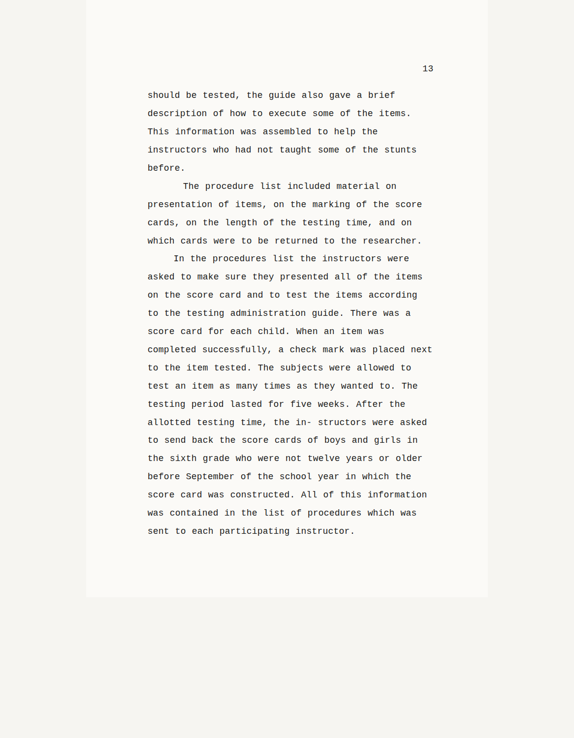13
should be tested, the guide also gave a brief description of how to execute some of the items. This information was assembled to help the instructors who had not taught some of the stunts before.
The procedure list included material on presentation of items, on the marking of the score cards, on the length of the testing time, and on which cards were to be returned to the researcher.
In the procedures list the instructors were asked to make sure they presented all of the items on the score card and to test the items according to the testing administration guide. There was a score card for each child. When an item was completed successfully, a check mark was placed next to the item tested. The subjects were allowed to test an item as many times as they wanted to. The testing period lasted for five weeks. After the allotted testing time, the in- structors were asked to send back the score cards of boys and girls in the sixth grade who were not twelve years or older before September of the school year in which the score card was constructed. All of this information was contained in the list of procedures which was sent to each participating instructor.